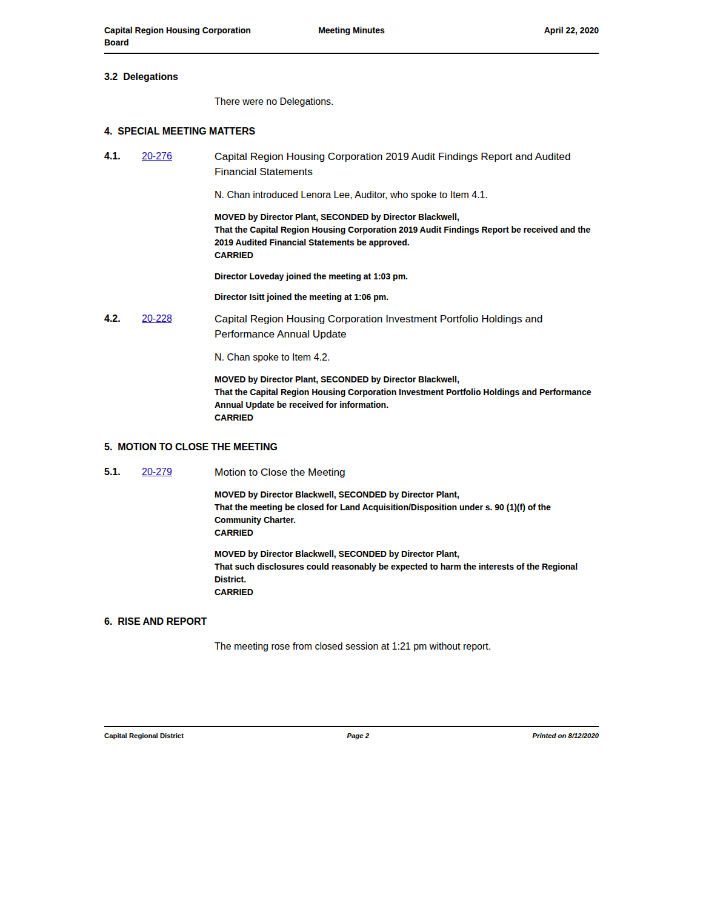Capital Region Housing Corporation
Board
Meeting Minutes
April 22, 2020
3.2 Delegations
There were no Delegations.
4. SPECIAL MEETING MATTERS
4.1.
20-276
Capital Region Housing Corporation 2019 Audit Findings Report and Audited Financial Statements
N. Chan introduced Lenora Lee, Auditor, who spoke to Item 4.1.
MOVED by Director Plant, SECONDED by Director Blackwell,
That the Capital Region Housing Corporation 2019 Audit Findings Report be received and the 2019 Audited Financial Statements be approved.
CARRIED
Director Loveday joined the meeting at 1:03 pm.
Director Isitt joined the meeting at 1:06 pm.
4.2.
20-228
Capital Region Housing Corporation Investment Portfolio Holdings and Performance Annual Update
N. Chan spoke to Item 4.2.
MOVED by Director Plant, SECONDED by Director Blackwell,
That the Capital Region Housing Corporation Investment Portfolio Holdings and Performance Annual Update be received for information.
CARRIED
5. MOTION TO CLOSE THE MEETING
5.1.
20-279
Motion to Close the Meeting
MOVED by Director Blackwell, SECONDED by Director Plant,
That the meeting be closed for Land Acquisition/Disposition under s. 90 (1)(f) of the Community Charter.
CARRIED
MOVED by Director Blackwell, SECONDED by Director Plant,
That such disclosures could reasonably be expected to harm the interests of the Regional District.
CARRIED
6. RISE AND REPORT
The meeting rose from closed session at 1:21 pm without report.
Capital Regional District
Page 2
Printed on 8/12/2020